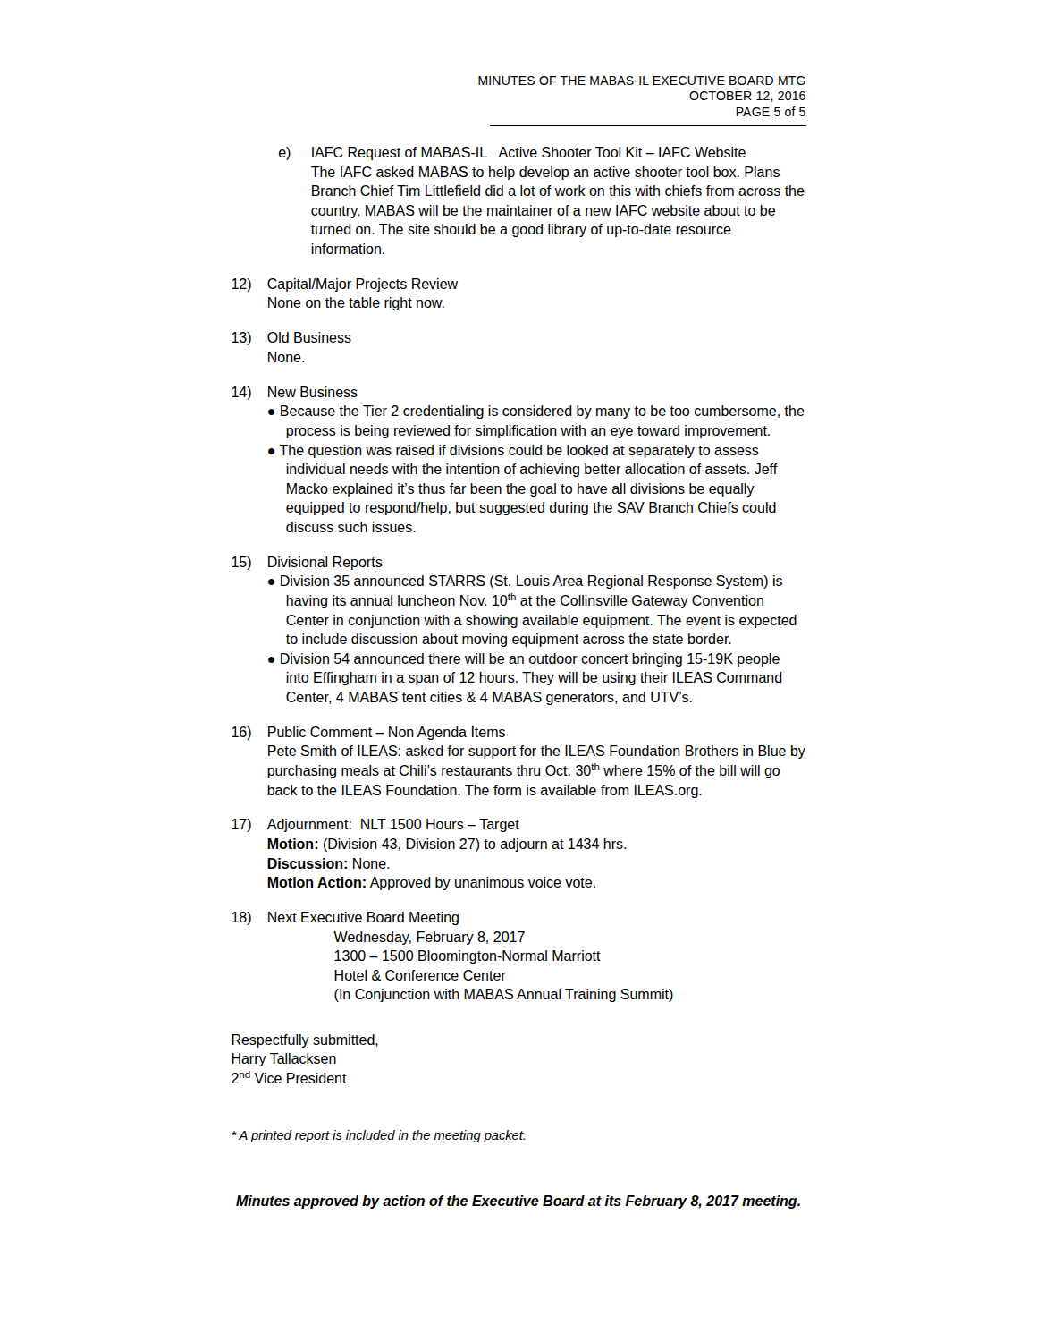MINUTES OF THE MABAS-IL EXECUTIVE BOARD MTG
OCTOBER 12, 2016
PAGE 5 of 5
e)
IAFC Request of MABAS-IL Active Shooter Tool Kit – IAFC Website
The IAFC asked MABAS to help develop an active shooter tool box. Plans Branch Chief Tim Littlefield did a lot of work on this with chiefs from across the country. MABAS will be the maintainer of a new IAFC website about to be turned on. The site should be a good library of up-to-date resource information.
12)
Capital/Major Projects Review
None on the table right now.
13)
Old Business
None.
14)
New Business
● Because the Tier 2 credentialing is considered by many to be too cumbersome, the process is being reviewed for simplification with an eye toward improvement.
● The question was raised if divisions could be looked at separately to assess individual needs with the intention of achieving better allocation of assets. Jeff Macko explained it’s thus far been the goal to have all divisions be equally equipped to respond/help, but suggested during the SAV Branch Chiefs could discuss such issues.
15)
Divisional Reports
● Division 35 announced STARRS (St. Louis Area Regional Response System) is having its annual luncheon Nov. 10th at the Collinsville Gateway Convention Center in conjunction with a showing available equipment. The event is expected to include discussion about moving equipment across the state border.
● Division 54 announced there will be an outdoor concert bringing 15-19K people into Effingham in a span of 12 hours. They will be using their ILEAS Command Center, 4 MABAS tent cities & 4 MABAS generators, and UTV’s.
16)
Public Comment – Non Agenda Items
Pete Smith of ILEAS: asked for support for the ILEAS Foundation Brothers in Blue by purchasing meals at Chili’s restaurants thru Oct. 30th where 15% of the bill will go back to the ILEAS Foundation. The form is available from ILEAS.org.
17)
Adjournment: NLT 1500 Hours – Target
Motion: (Division 43, Division 27) to adjourn at 1434 hrs.
Discussion: None.
Motion Action: Approved by unanimous voice vote.
18)
Next Executive Board Meeting
Wednesday, February 8, 2017
1300 – 1500 Bloomington-Normal Marriott
Hotel & Conference Center
(In Conjunction with MABAS Annual Training Summit)
Respectfully submitted,
Harry Tallacksen
2nd Vice President
* A printed report is included in the meeting packet.
Minutes approved by action of the Executive Board at its February 8, 2017 meeting.